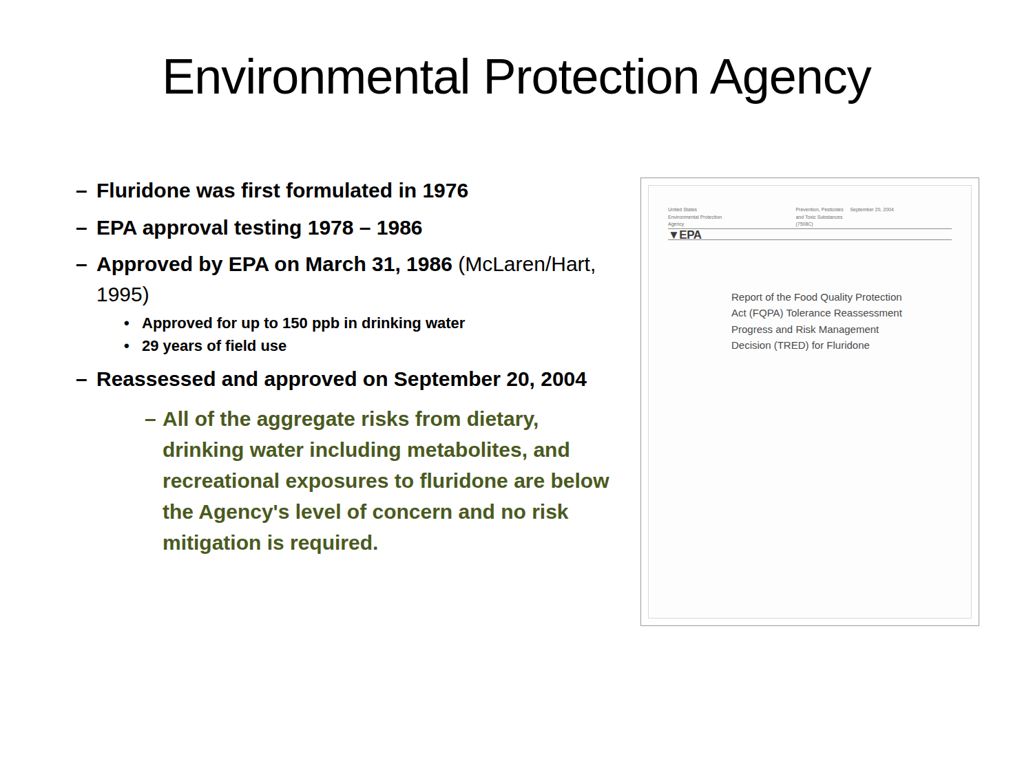Environmental Protection Agency
Fluridone was first formulated in 1976
EPA approval testing 1978 – 1986
Approved by EPA on March 31, 1986 (McLaren/Hart, 1995)
Approved for up to 150 ppb in drinking water
29 years of field use
Reassessed and approved on September 20, 2004
All of the aggregate risks from dietary, drinking water including metabolites, and recreational exposures to fluridone are below the Agency's level of concern and no risk mitigation is required.
United States
Environmental Protection
Agency
Prevention, Pesticides September 20, 2004
and Toxic Substances
(7508C)
▼EPA
Report of the Food Quality Protection
Act (FQPA) Tolerance Reassessment
Progress and Risk Management
Decision (TRED) for Fluridone